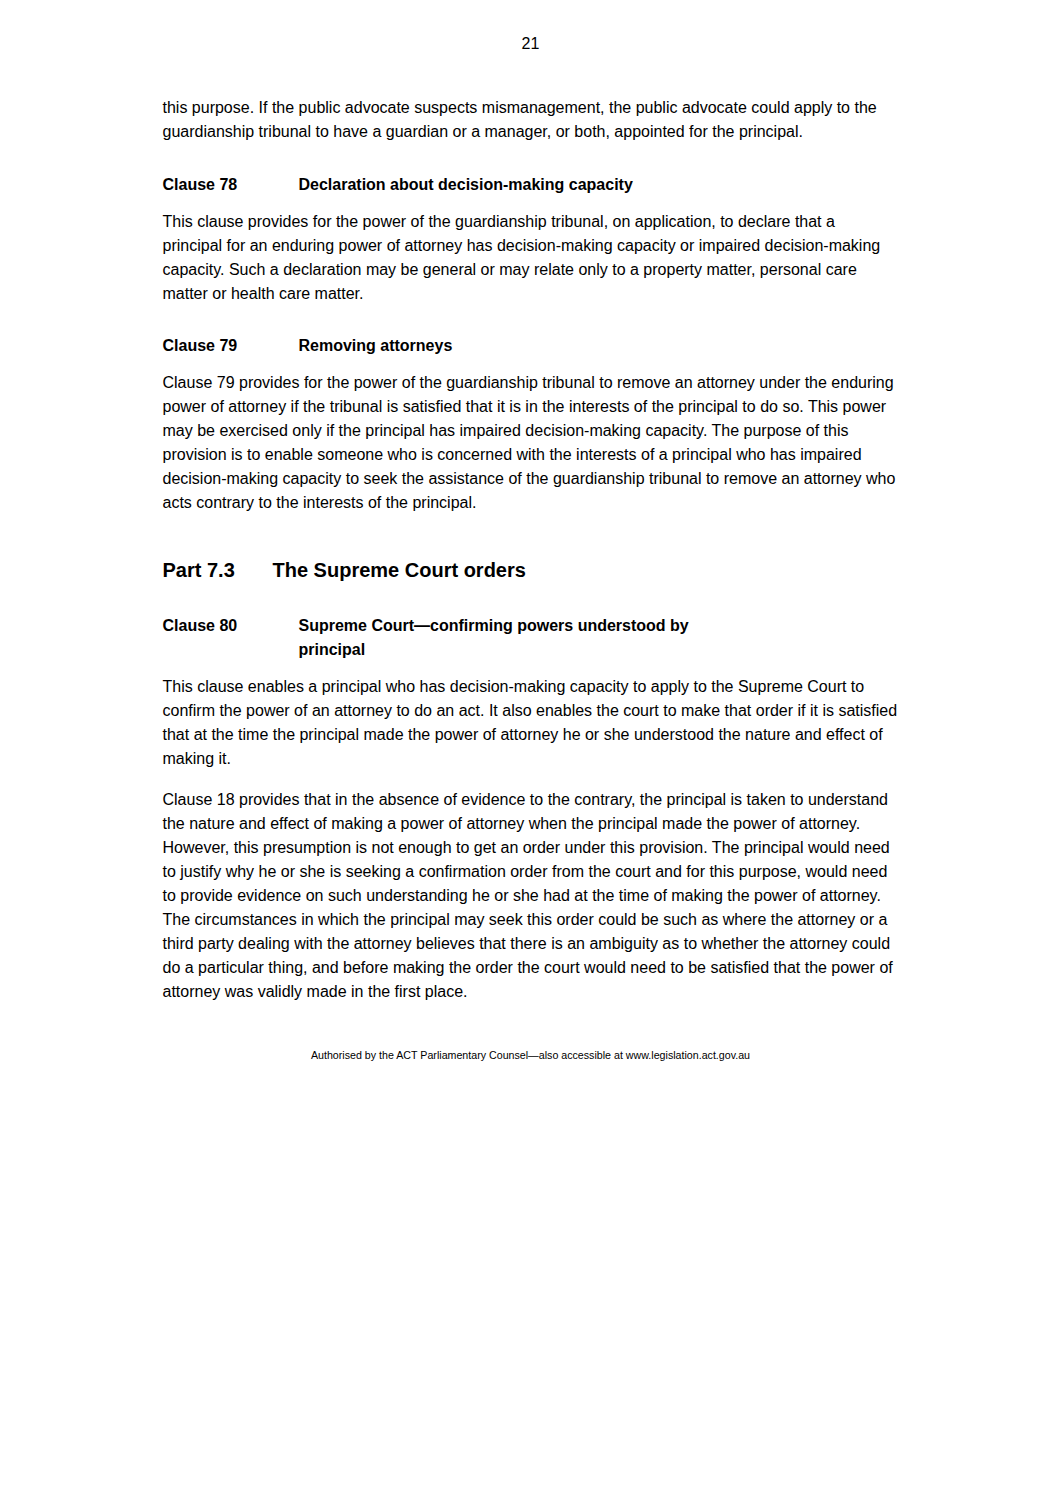21
this purpose. If the public advocate suspects mismanagement, the public advocate could apply to the guardianship tribunal to have a guardian or a manager, or both, appointed for the principal.
Clause 78 Declaration about decision-making capacity
This clause provides for the power of the guardianship tribunal, on application, to declare that a principal for an enduring power of attorney has decision-making capacity or impaired decision-making capacity. Such a declaration may be general or may relate only to a property matter, personal care matter or health care matter.
Clause 79 Removing attorneys
Clause 79 provides for the power of the guardianship tribunal to remove an attorney under the enduring power of attorney if the tribunal is satisfied that it is in the interests of the principal to do so. This power may be exercised only if the principal has impaired decision-making capacity. The purpose of this provision is to enable someone who is concerned with the interests of a principal who has impaired decision-making capacity to seek the assistance of the guardianship tribunal to remove an attorney who acts contrary to the interests of the principal.
Part 7.3 The Supreme Court orders
Clause 80 Supreme Court—confirming powers understood byprincipal
This clause enables a principal who has decision-making capacity to apply to the Supreme Court to confirm the power of an attorney to do an act. It also enables the court to make that order if it is satisfied that at the time the principal made the power of attorney he or she understood the nature and effect of making it.
Clause 18 provides that in the absence of evidence to the contrary, the principal is taken to understand the nature and effect of making a power of attorney when the principal made the power of attorney. However, this presumption is not enough to get an order under this provision. The principal would need to justify why he or she is seeking a confirmation order from the court and for this purpose, would need to provide evidence on such understanding he or she had at the time of making the power of attorney. The circumstances in which the principal may seek this order could be such as where the attorney or a third party dealing with the attorney believes that there is an ambiguity as to whether the attorney could do a particular thing, and before making the order the court would need to be satisfied that the power of attorney was validly made in the first place.
Authorised by the ACT Parliamentary Counsel—also accessible at www.legislation.act.gov.au